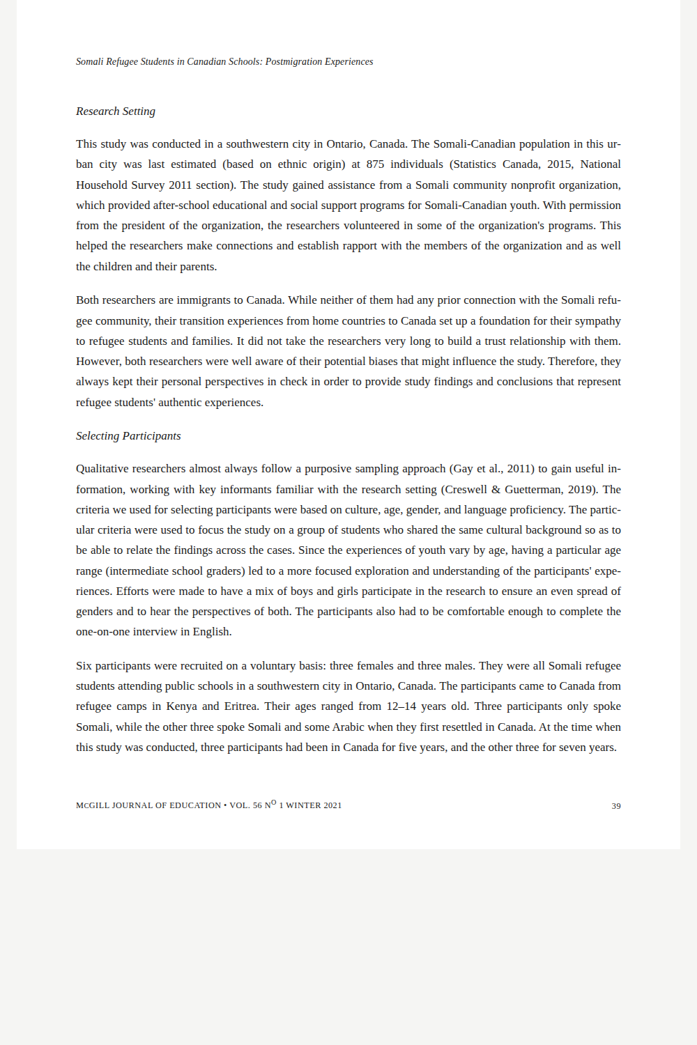Somali Refugee Students in Canadian Schools: Postmigration Experiences
Research Setting
This study was conducted in a southwestern city in Ontario, Canada. The Somali-Canadian population in this urban city was last estimated (based on ethnic origin) at 875 individuals (Statistics Canada, 2015, National Household Survey 2011 section). The study gained assistance from a Somali community nonprofit organization, which provided after-school educational and social support programs for Somali-Canadian youth. With permission from the president of the organization, the researchers volunteered in some of the organization's programs. This helped the researchers make connections and establish rapport with the members of the organization and as well the children and their parents.
Both researchers are immigrants to Canada. While neither of them had any prior connection with the Somali refugee community, their transition experiences from home countries to Canada set up a foundation for their sympathy to refugee students and families. It did not take the researchers very long to build a trust relationship with them. However, both researchers were well aware of their potential biases that might influence the study. Therefore, they always kept their personal perspectives in check in order to provide study findings and conclusions that represent refugee students' authentic experiences.
Selecting Participants
Qualitative researchers almost always follow a purposive sampling approach (Gay et al., 2011) to gain useful information, working with key informants familiar with the research setting (Creswell & Guetterman, 2019). The criteria we used for selecting participants were based on culture, age, gender, and language proficiency. The particular criteria were used to focus the study on a group of students who shared the same cultural background so as to be able to relate the findings across the cases. Since the experiences of youth vary by age, having a particular age range (intermediate school graders) led to a more focused exploration and understanding of the participants' experiences. Efforts were made to have a mix of boys and girls participate in the research to ensure an even spread of genders and to hear the perspectives of both. The participants also had to be comfortable enough to complete the one-on-one interview in English.
Six participants were recruited on a voluntary basis: three females and three males. They were all Somali refugee students attending public schools in a southwestern city in Ontario, Canada. The participants came to Canada from refugee camps in Kenya and Eritrea. Their ages ranged from 12–14 years old. Three participants only spoke Somali, while the other three spoke Somali and some Arabic when they first resettled in Canada. At the time when this study was conducted, three participants had been in Canada for five years, and the other three for seven years.
Mc Gill Journal of Education • Vol. 56 No 1 Winter 2021 39